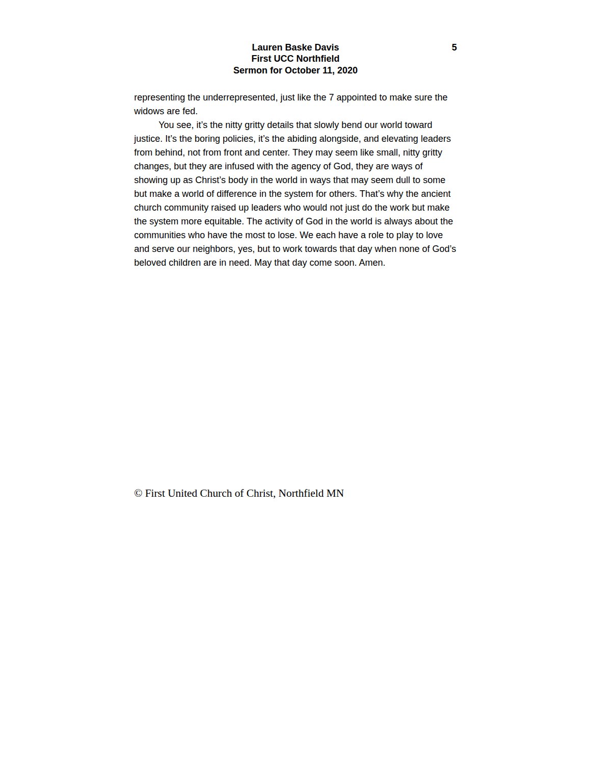5 Lauren Baske Davis
First UCC Northfield
Sermon for October 11, 2020
representing the underrepresented, just like the 7 appointed to make sure the widows are fed.
You see, it’s the nitty gritty details that slowly bend our world toward justice. It’s the boring policies, it’s the abiding alongside, and elevating leaders from behind, not from front and center. They may seem like small, nitty gritty changes, but they are infused with the agency of God, they are ways of showing up as Christ’s body in the world in ways that may seem dull to some but make a world of difference in the system for others. That’s why the ancient church community raised up leaders who would not just do the work but make the system more equitable. The activity of God in the world is always about the communities who have the most to lose. We each have a role to play to love and serve our neighbors, yes, but to work towards that day when none of God’s beloved children are in need. May that day come soon. Amen.
© First United Church of Christ, Northfield MN